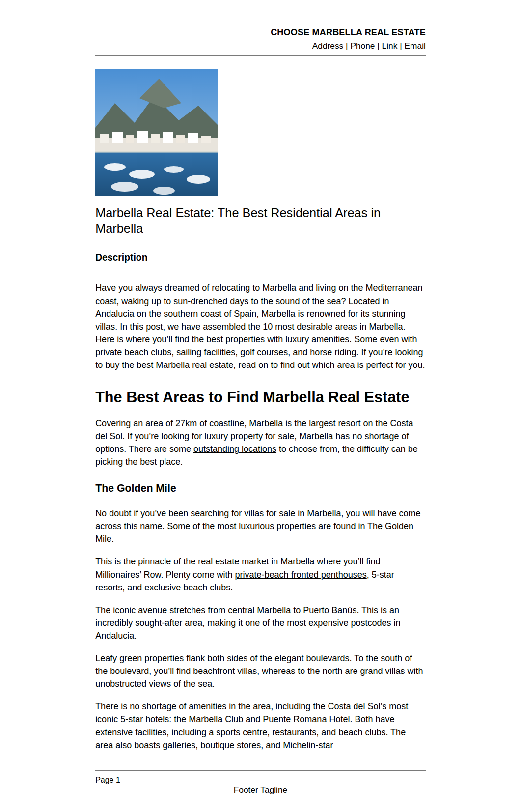CHOOSE MARBELLA REAL ESTATE
Address | Phone | Link | Email
Marbella Real Estate: The Best Residential Areas in Marbella
Description
Have you always dreamed of relocating to Marbella and living on the Mediterranean coast, waking up to sun-drenched days to the sound of the sea? Located in Andalucia on the southern coast of Spain, Marbella is renowned for its stunning villas. In this post, we have assembled the 10 most desirable areas in Marbella. Here is where you’ll find the best properties with luxury amenities. Some even with private beach clubs, sailing facilities, golf courses, and horse riding. If you’re looking to buy the best Marbella real estate, read on to find out which area is perfect for you.
The Best Areas to Find Marbella Real Estate
Covering an area of 27km of coastline, Marbella is the largest resort on the Costa del Sol. If you’re looking for luxury property for sale, Marbella has no shortage of options. There are some outstanding locations to choose from, the difficulty can be picking the best place.
The Golden Mile
No doubt if you’ve been searching for villas for sale in Marbella, you will have come across this name. Some of the most luxurious properties are found in The Golden Mile.
This is the pinnacle of the real estate market in Marbella where you’ll find Millionaires’ Row. Plenty come with private-beach fronted penthouses, 5-star resorts, and exclusive beach clubs.
The iconic avenue stretches from central Marbella to Puerto Banús. This is an incredibly sought-after area, making it one of the most expensive postcodes in Andalucia.
Leafy green properties flank both sides of the elegant boulevards. To the south of the boulevard, you’ll find beachfront villas, whereas to the north are grand villas with unobstructed views of the sea.
There is no shortage of amenities in the area, including the Costa del Sol’s most iconic 5-star hotels: the Marbella Club and Puente Romana Hotel. Both have extensive facilities, including a sports centre, restaurants, and beach clubs. The area also boasts galleries, boutique stores, and Michelin-star
Page 1
Footer Tagline